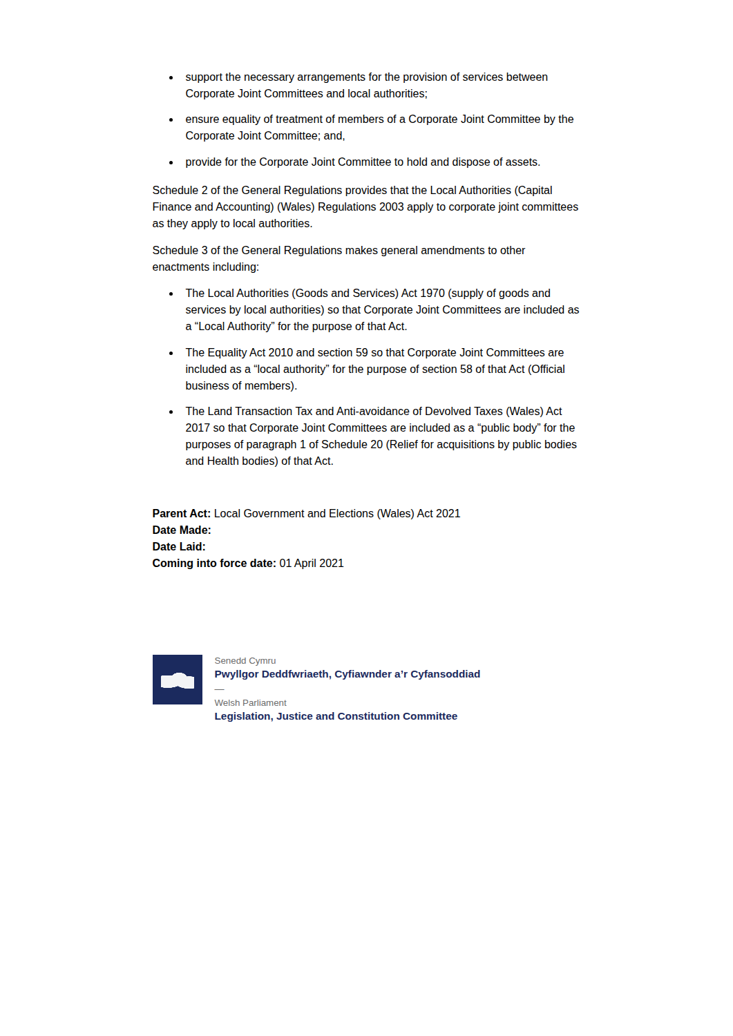support the necessary arrangements for the provision of services between Corporate Joint Committees and local authorities;
ensure equality of treatment of members of a Corporate Joint Committee by the Corporate Joint Committee; and,
provide for the Corporate Joint Committee to hold and dispose of assets.
Schedule 2 of the General Regulations provides that the Local Authorities (Capital Finance and Accounting) (Wales) Regulations 2003 apply to corporate joint committees as they apply to local authorities.
Schedule 3 of the General Regulations makes general amendments to other enactments including:
The Local Authorities (Goods and Services) Act 1970 (supply of goods and services by local authorities) so that Corporate Joint Committees are included as a “Local Authority” for the purpose of that Act.
The Equality Act 2010 and section 59 so that Corporate Joint Committees are included as a “local authority” for the purpose of section 58 of that Act (Official business of members).
The Land Transaction Tax and Anti-avoidance of Devolved Taxes (Wales) Act 2017 so that Corporate Joint Committees are included as a “public body” for the purposes of paragraph 1 of Schedule 20 (Relief for acquisitions by public bodies and Health bodies) of that Act.
Parent Act: Local Government and Elections (Wales) Act 2021
Date Made:
Date Laid:
Coming into force date: 01 April 2021
Senedd Cymru
Pwyllgor Deddfwriaeth, Cyfiawnder a’r Cyfansoddiad
—
Welsh Parliament
Legislation, Justice and Constitution Committee